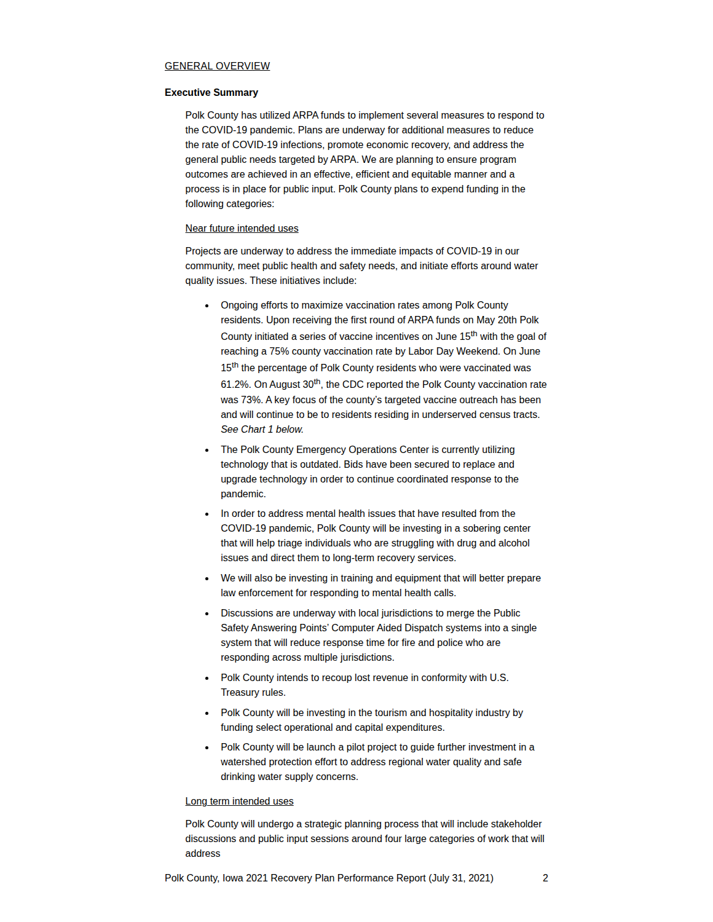GENERAL OVERVIEW
Executive Summary
Polk County has utilized ARPA funds to implement several measures to respond to the COVID-19 pandemic. Plans are underway for additional measures to reduce the rate of COVID-19 infections, promote economic recovery, and address the general public needs targeted by ARPA. We are planning to ensure program outcomes are achieved in an effective, efficient and equitable manner and a process is in place for public input. Polk County plans to expend funding in the following categories:
Near future intended uses
Projects are underway to address the immediate impacts of COVID-19 in our community, meet public health and safety needs, and initiate efforts around water quality issues. These initiatives include:
Ongoing efforts to maximize vaccination rates among Polk County residents. Upon receiving the first round of ARPA funds on May 20th Polk County initiated a series of vaccine incentives on June 15th with the goal of reaching a 75% county vaccination rate by Labor Day Weekend. On June 15th the percentage of Polk County residents who were vaccinated was 61.2%. On August 30th, the CDC reported the Polk County vaccination rate was 73%. A key focus of the county’s targeted vaccine outreach has been and will continue to be to residents residing in underserved census tracts. See Chart 1 below.
The Polk County Emergency Operations Center is currently utilizing technology that is outdated. Bids have been secured to replace and upgrade technology in order to continue coordinated response to the pandemic.
In order to address mental health issues that have resulted from the COVID-19 pandemic, Polk County will be investing in a sobering center that will help triage individuals who are struggling with drug and alcohol issues and direct them to long-term recovery services.
We will also be investing in training and equipment that will better prepare law enforcement for responding to mental health calls.
Discussions are underway with local jurisdictions to merge the Public Safety Answering Points’ Computer Aided Dispatch systems into a single system that will reduce response time for fire and police who are responding across multiple jurisdictions.
Polk County intends to recoup lost revenue in conformity with U.S. Treasury rules.
Polk County will be investing in the tourism and hospitality industry by funding select operational and capital expenditures.
Polk County will be launch a pilot project to guide further investment in a watershed protection effort to address regional water quality and safe drinking water supply concerns.
Long term intended uses
Polk County will undergo a strategic planning process that will include stakeholder discussions and public input sessions around four large categories of work that will address
Polk County, Iowa 2021 Recovery Plan Performance Report (July 31, 2021) 2